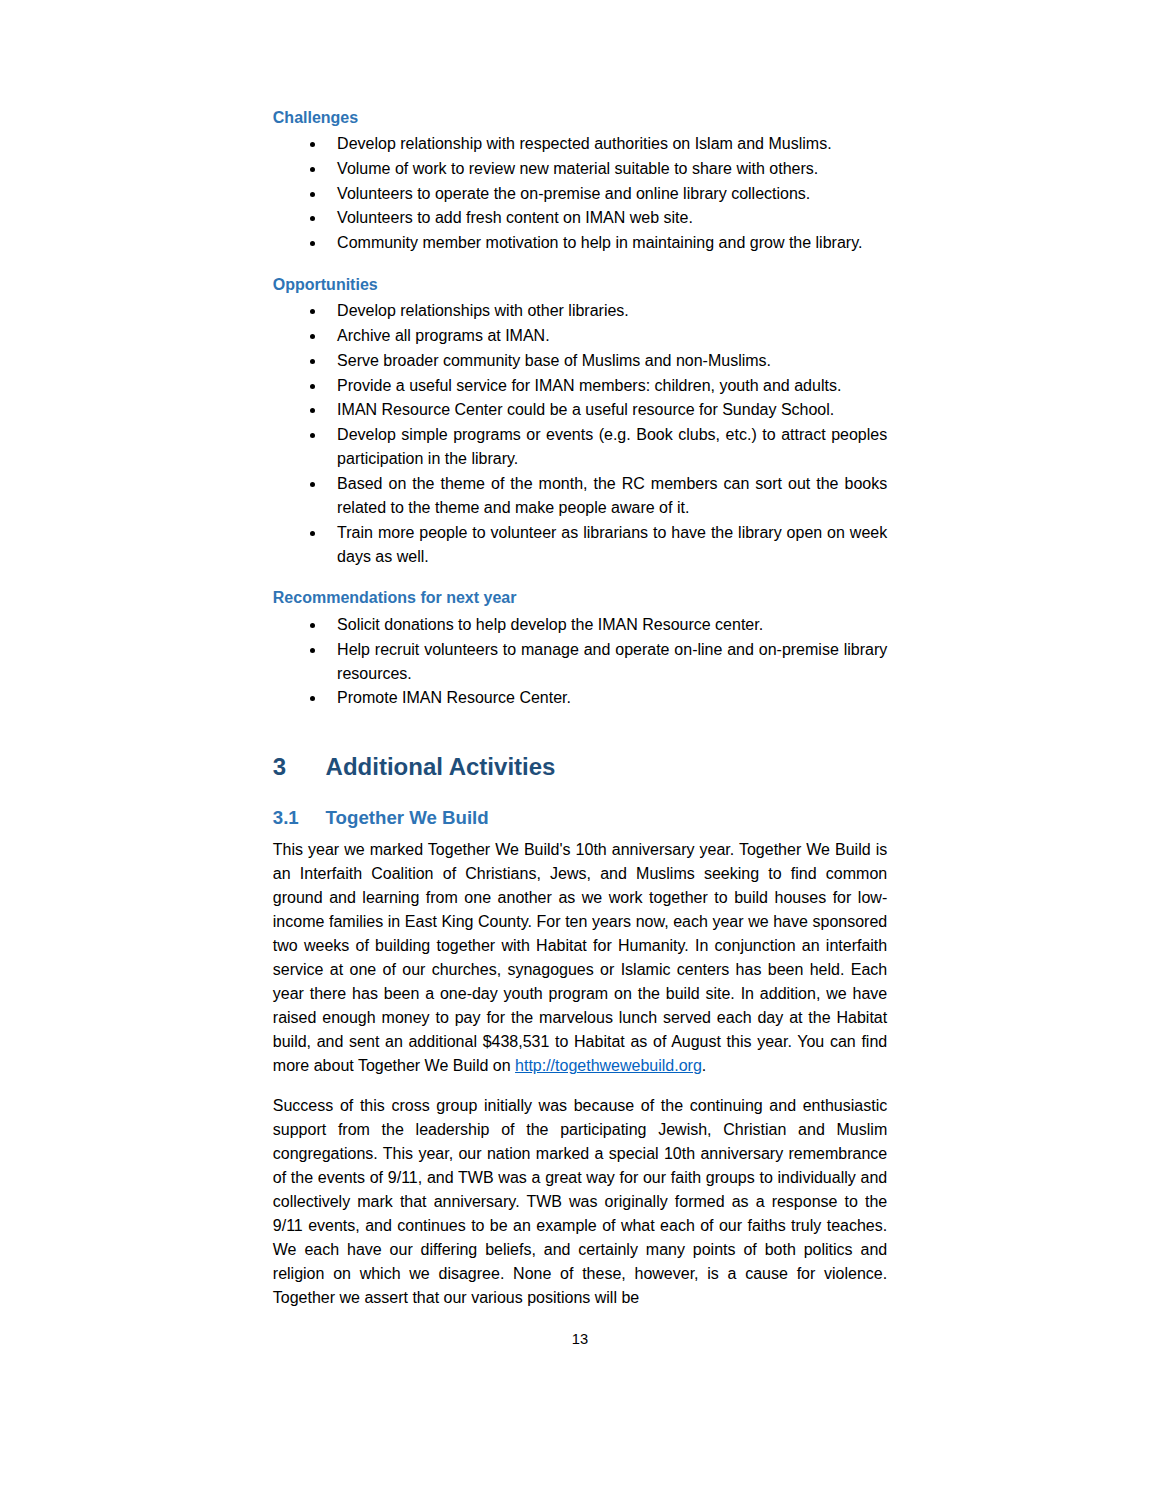Challenges
Develop relationship with respected authorities on Islam and Muslims.
Volume of work to review new material suitable to share with others.
Volunteers to operate the on-premise and online library collections.
Volunteers to add fresh content on IMAN web site.
Community member motivation to help in maintaining and grow the library.
Opportunities
Develop relationships with other libraries.
Archive all programs at IMAN.
Serve broader community base of Muslims and non-Muslims.
Provide a useful service for IMAN members: children, youth and adults.
IMAN Resource Center could be a useful resource for Sunday School.
Develop simple programs or events (e.g. Book clubs, etc.) to attract peoples participation in the library.
Based on the theme of the month, the RC members can sort out the books related to the theme and make people aware of it.
Train more people to volunteer as librarians to have the library open on week days as well.
Recommendations for next year
Solicit donations to help develop the IMAN Resource center.
Help recruit volunteers to manage and operate on-line and on-premise library resources.
Promote IMAN Resource Center.
3 Additional Activities
3.1 Together We Build
This year we marked Together We Build's 10th anniversary year. Together We Build is an Interfaith Coalition of Christians, Jews, and Muslims seeking to find common ground and learning from one another as we work together to build houses for low-income families in East King County. For ten years now, each year we have sponsored two weeks of building together with Habitat for Humanity. In conjunction an interfaith service at one of our churches, synagogues or Islamic centers has been held. Each year there has been a one-day youth program on the build site. In addition, we have raised enough money to pay for the marvelous lunch served each day at the Habitat build, and sent an additional $438,531 to Habitat as of August this year. You can find more about Together We Build on http://togethwewebuild.org.
Success of this cross group initially was because of the continuing and enthusiastic support from the leadership of the participating Jewish, Christian and Muslim congregations. This year, our nation marked a special 10th anniversary remembrance of the events of 9/11, and TWB was a great way for our faith groups to individually and collectively mark that anniversary. TWB was originally formed as a response to the 9/11 events, and continues to be an example of what each of our faiths truly teaches. We each have our differing beliefs, and certainly many points of both politics and religion on which we disagree. None of these, however, is a cause for violence. Together we assert that our various positions will be
13